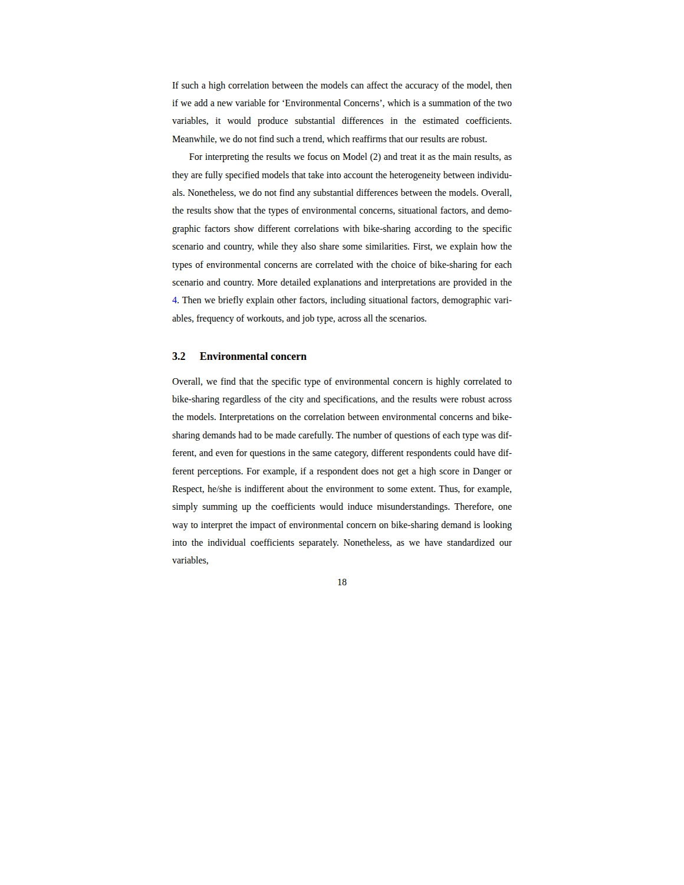If such a high correlation between the models can affect the accuracy of the model, then if we add a new variable for ‘Environmental Concerns’, which is a summation of the two variables, it would produce substantial differences in the estimated coefficients. Meanwhile, we do not find such a trend, which reaffirms that our results are robust.
For interpreting the results we focus on Model (2) and treat it as the main results, as they are fully specified models that take into account the heterogeneity between individuals. Nonetheless, we do not find any substantial differences between the models. Overall, the results show that the types of environmental concerns, situational factors, and demographic factors show different correlations with bike-sharing according to the specific scenario and country, while they also share some similarities. First, we explain how the types of environmental concerns are correlated with the choice of bike-sharing for each scenario and country. More detailed explanations and interpretations are provided in the 4. Then we briefly explain other factors, including situational factors, demographic variables, frequency of workouts, and job type, across all the scenarios.
3.2 Environmental concern
Overall, we find that the specific type of environmental concern is highly correlated to bike-sharing regardless of the city and specifications, and the results were robust across the models. Interpretations on the correlation between environmental concerns and bike-sharing demands had to be made carefully. The number of questions of each type was different, and even for questions in the same category, different respondents could have different perceptions. For example, if a respondent does not get a high score in Danger or Respect, he/she is indifferent about the environment to some extent. Thus, for example, simply summing up the coefficients would induce misunderstandings. Therefore, one way to interpret the impact of environmental concern on bike-sharing demand is looking into the individual coefficients separately. Nonetheless, as we have standardized our variables,
18